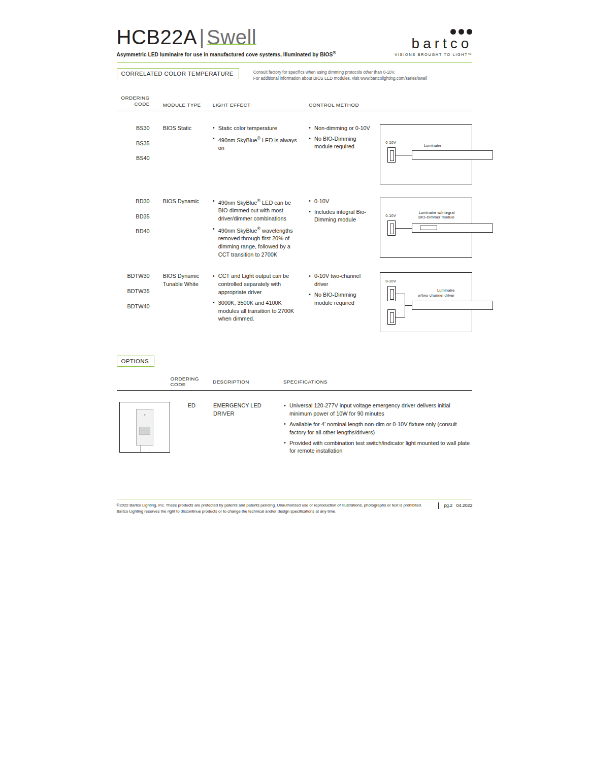HCB22A|Swell
Asymmetric LED luminaire for use in manufactured cove systems, Illuminated by BIOS®
bartco
VISIONS BROUGHT TO LIGHT™
CORRELATED COLOR TEMPERATURE
Consult factory for specifics when using dimming protocols other than 0-10V.
For additional information about BIOS LED modules, visit www.bartcolighting.com/series/swell
| ORDERING CODE | MODULE TYPE | LIGHT EFFECT | CONTROL METHOD | |
| --- | --- | --- | --- | --- |
| BS30 BS35 BS40 | BIOS Static | Static color temperature 490nm SkyBlue ® LED is always on | Non-dimming or 0-10V No BIO-Dimming module required | 0-10V Luminaire |
| BD30 BD35 BD40 | BIOS Dynamic | 490nm SkyBlue ® LED can be BIO dimmed out with most driver/dimmer combinations 490nm SkyBlue ® wavelengths removed through first 20% of dimming range, followed by a CCT transition to 2700K | 0-10V Includes integral Bio-Dimming module | 0-10V Luminaire w/integral BIO-Dimmer module |
| BDTW30 BDTW35 BDTW40 | BIOS Dynamic Tunable White | CCT and Light output can be controlled separately with appropriate driver 3000K, 3500K and 4100K modules all transition to 2700K when dimmed. | 0-10V two-channel driver No BIO-Dimming module required | 0-10V Luminaire w/two-channel driver |
OPTIONS
| | ORDERING CODE | DESCRIPTION | SPECIFICATIONS |
| --- | --- | --- | --- |
| | ED | EMERGENCY LED DRIVER | Universal 120-277V input voltage emergency driver delivers initial minimum power of 10W for 90 minutes Available for 4' nominal length non-dim or 0-10V fixture only (consult factory for all other lengths/drivers) Provided with combination test switch/indicator light mounted to wall plate for remote installation |
©2022 Bartco Lighting, Inc. These products are protected by patents and patents pending. Unauthorized use or reproduction of illustrations, photographs or text is prohibited.
Bartco Lighting reserves the right to discontinue products or to change the technical and/or design specifications at any time.
pg.2 04.2022